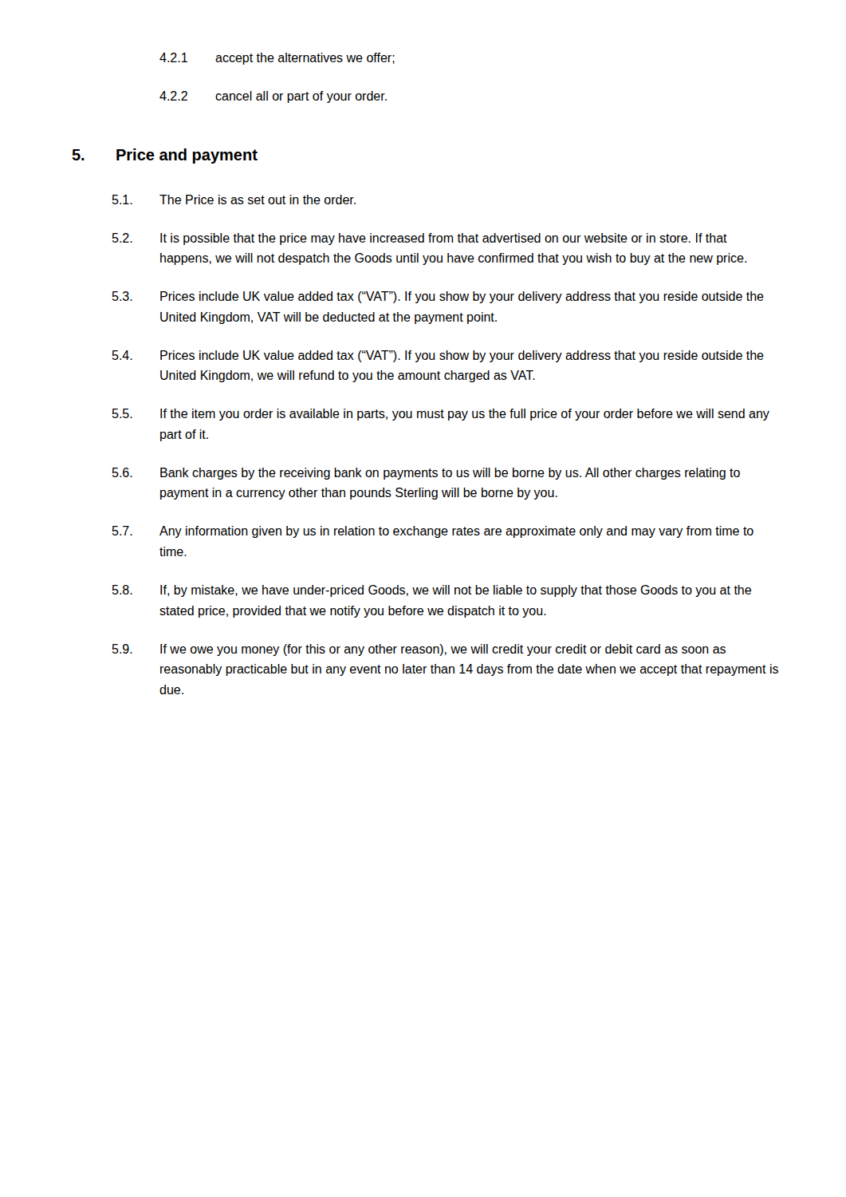4.2.1 accept the alternatives we offer;
4.2.2 cancel all or part of your order.
5. Price and payment
5.1. The Price is as set out in the order.
5.2. It is possible that the price may have increased from that advertised on our website or in store. If that happens, we will not despatch the Goods until you have confirmed that you wish to buy at the new price.
5.3. Prices include UK value added tax (“VAT”). If you show by your delivery address that you reside outside the United Kingdom, VAT will be deducted at the payment point.
5.4. Prices include UK value added tax (“VAT”). If you show by your delivery address that you reside outside the United Kingdom, we will refund to you the amount charged as VAT.
5.5. If the item you order is available in parts, you must pay us the full price of your order before we will send any part of it.
5.6. Bank charges by the receiving bank on payments to us will be borne by us. All other charges relating to payment in a currency other than pounds Sterling will be borne by you.
5.7. Any information given by us in relation to exchange rates are approximate only and may vary from time to time.
5.8. If, by mistake, we have under-priced Goods, we will not be liable to supply that those Goods to you at the stated price, provided that we notify you before we dispatch it to you.
5.9. If we owe you money (for this or any other reason), we will credit your credit or debit card as soon as reasonably practicable but in any event no later than 14 days from the date when we accept that repayment is due.